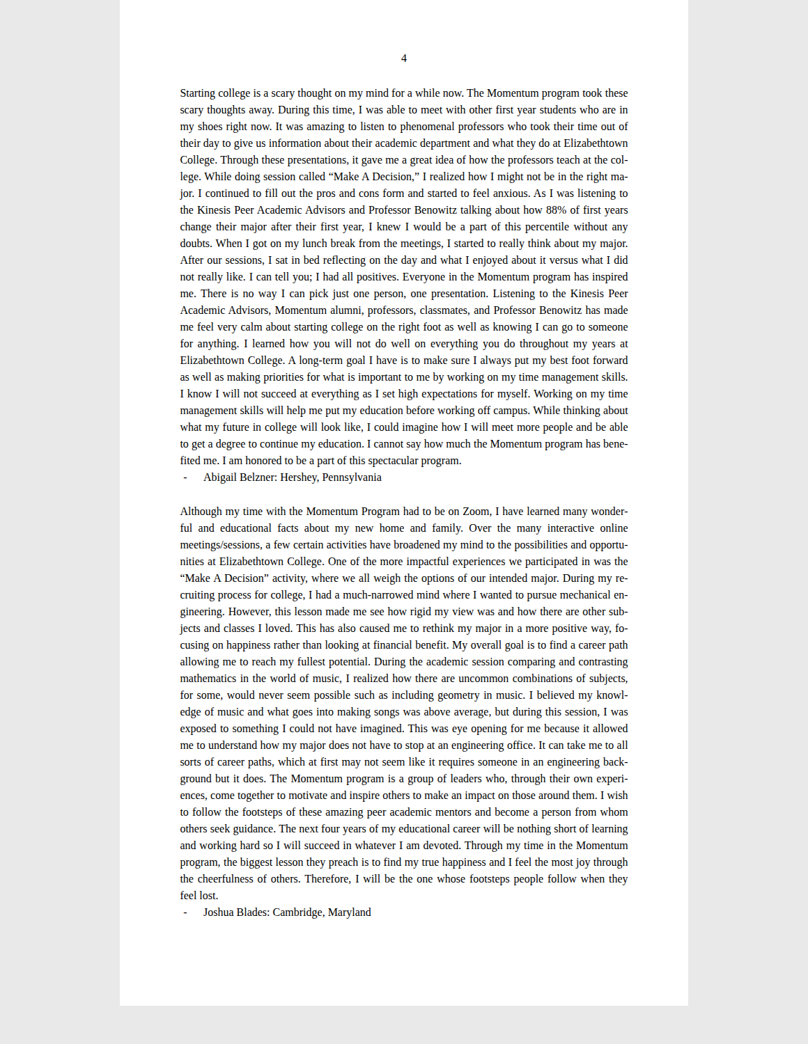4
Starting college is a scary thought on my mind for a while now. The Momentum program took these scary thoughts away. During this time, I was able to meet with other first year students who are in my shoes right now. It was amazing to listen to phenomenal professors who took their time out of their day to give us information about their academic department and what they do at Elizabethtown College. Through these presentations, it gave me a great idea of how the professors teach at the college. While doing session called “Make A Decision,” I realized how I might not be in the right major. I continued to fill out the pros and cons form and started to feel anxious. As I was listening to the Kinesis Peer Academic Advisors and Professor Benowitz talking about how 88% of first years change their major after their first year, I knew I would be a part of this percentile without any doubts. When I got on my lunch break from the meetings, I started to really think about my major. After our sessions, I sat in bed reflecting on the day and what I enjoyed about it versus what I did not really like. I can tell you; I had all positives. Everyone in the Momentum program has inspired me. There is no way I can pick just one person, one presentation. Listening to the Kinesis Peer Academic Advisors, Momentum alumni, professors, classmates, and Professor Benowitz has made me feel very calm about starting college on the right foot as well as knowing I can go to someone for anything. I learned how you will not do well on everything you do throughout my years at Elizabethtown College. A long-term goal I have is to make sure I always put my best foot forward as well as making priorities for what is important to me by working on my time management skills. I know I will not succeed at everything as I set high expectations for myself. Working on my time management skills will help me put my education before working off campus. While thinking about what my future in college will look like, I could imagine how I will meet more people and be able to get a degree to continue my education. I cannot say how much the Momentum program has benefited me. I am honored to be a part of this spectacular program.
Abigail Belzner: Hershey, Pennsylvania
Although my time with the Momentum Program had to be on Zoom, I have learned many wonderful and educational facts about my new home and family. Over the many interactive online meetings/sessions, a few certain activities have broadened my mind to the possibilities and opportunities at Elizabethtown College. One of the more impactful experiences we participated in was the “Make A Decision” activity, where we all weigh the options of our intended major. During my recruiting process for college, I had a much-narrowed mind where I wanted to pursue mechanical engineering. However, this lesson made me see how rigid my view was and how there are other subjects and classes I loved. This has also caused me to rethink my major in a more positive way, focusing on happiness rather than looking at financial benefit. My overall goal is to find a career path allowing me to reach my fullest potential. During the academic session comparing and contrasting mathematics in the world of music, I realized how there are uncommon combinations of subjects, for some, would never seem possible such as including geometry in music. I believed my knowledge of music and what goes into making songs was above average, but during this session, I was exposed to something I could not have imagined. This was eye opening for me because it allowed me to understand how my major does not have to stop at an engineering office. It can take me to all sorts of career paths, which at first may not seem like it requires someone in an engineering background but it does. The Momentum program is a group of leaders who, through their own experiences, come together to motivate and inspire others to make an impact on those around them. I wish to follow the footsteps of these amazing peer academic mentors and become a person from whom others seek guidance. The next four years of my educational career will be nothing short of learning and working hard so I will succeed in whatever I am devoted. Through my time in the Momentum program, the biggest lesson they preach is to find my true happiness and I feel the most joy through the cheerfulness of others. Therefore, I will be the one whose footsteps people follow when they feel lost.
Joshua Blades: Cambridge, Maryland